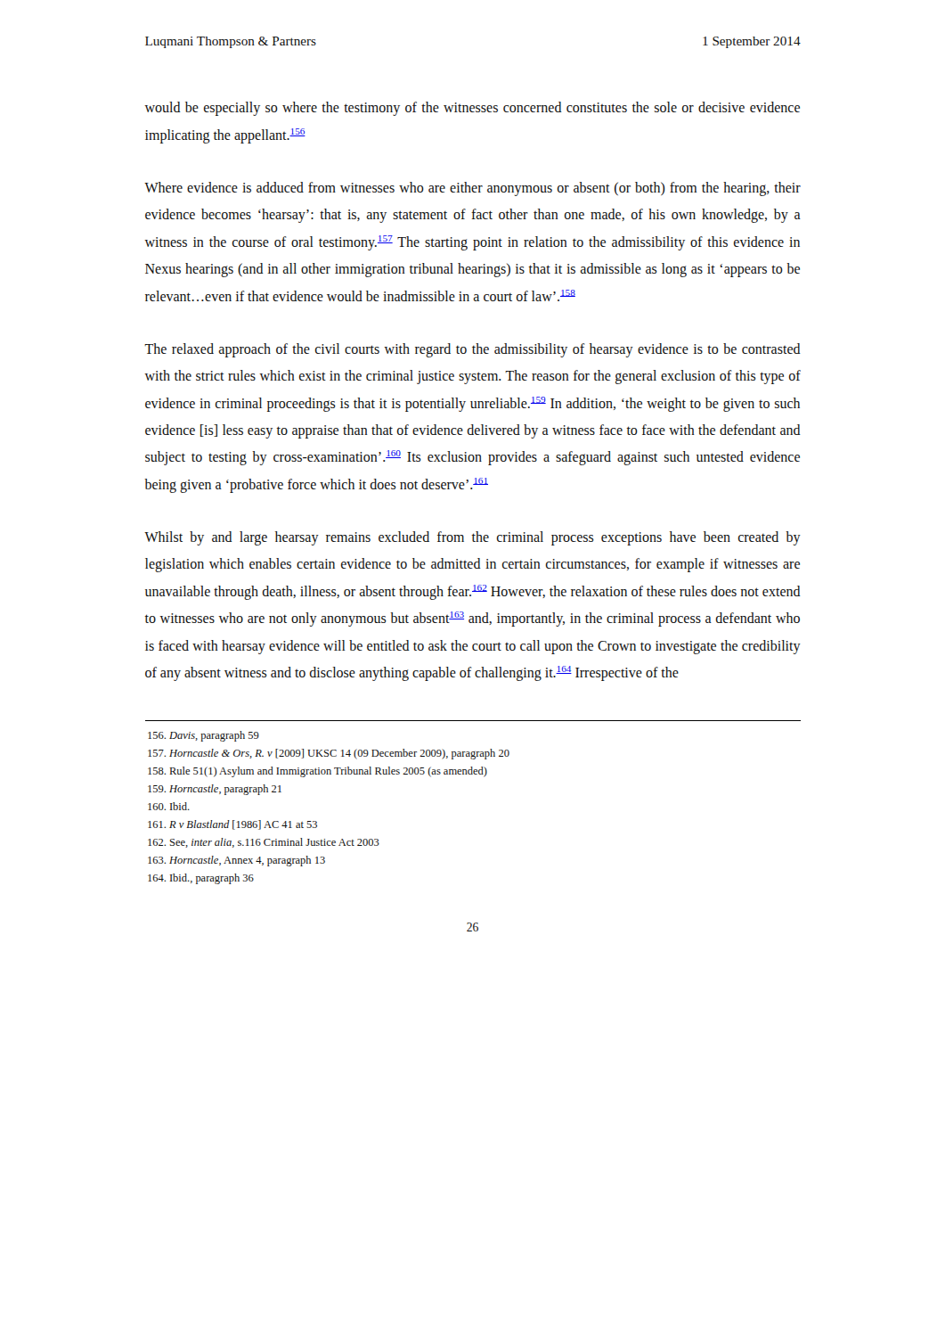Luqmani Thompson & Partners 1 September 2014
would be especially so where the testimony of the witnesses concerned constitutes the sole or decisive evidence implicating the appellant.156
Where evidence is adduced from witnesses who are either anonymous or absent (or both) from the hearing, their evidence becomes ‘hearsay’: that is, any statement of fact other than one made, of his own knowledge, by a witness in the course of oral testimony.157 The starting point in relation to the admissibility of this evidence in Nexus hearings (and in all other immigration tribunal hearings) is that it is admissible as long as it ‘appears to be relevant…even if that evidence would be inadmissible in a court of law’.158
The relaxed approach of the civil courts with regard to the admissibility of hearsay evidence is to be contrasted with the strict rules which exist in the criminal justice system. The reason for the general exclusion of this type of evidence in criminal proceedings is that it is potentially unreliable.159 In addition, ‘the weight to be given to such evidence [is] less easy to appraise than that of evidence delivered by a witness face to face with the defendant and subject to testing by cross-examination’.160 Its exclusion provides a safeguard against such untested evidence being given a ‘probative force which it does not deserve’.161
Whilst by and large hearsay remains excluded from the criminal process exceptions have been created by legislation which enables certain evidence to be admitted in certain circumstances, for example if witnesses are unavailable through death, illness, or absent through fear.162 However, the relaxation of these rules does not extend to witnesses who are not only anonymous but absent163 and, importantly, in the criminal process a defendant who is faced with hearsay evidence will be entitled to ask the court to call upon the Crown to investigate the credibility of any absent witness and to disclose anything capable of challenging it.164 Irrespective of the
Davis, paragraph 59
Horncastle & Ors, R. v [2009] UKSC 14 (09 December 2009), paragraph 20
Rule 51(1) Asylum and Immigration Tribunal Rules 2005 (as amended)
Horncastle, paragraph 21
Ibid.
R v Blastland [1986] AC 41 at 53
See, inter alia, s.116 Criminal Justice Act 2003
Horncastle, Annex 4, paragraph 13
Ibid., paragraph 36
26